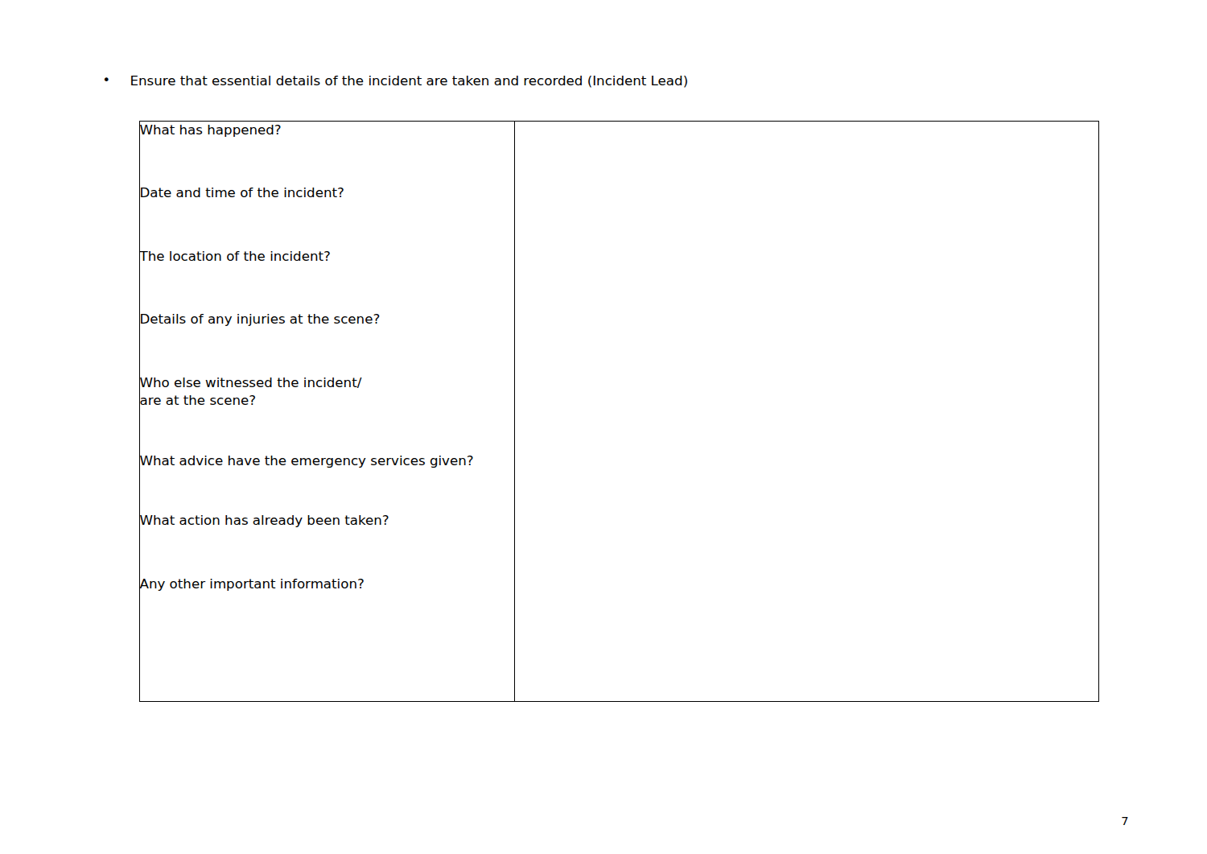•
Ensure that essential details of the incident are taken and recorded (Incident Lead)
| What has happened? Date and time of the incident? The location of the incident? Details of any injuries at the scene? Who else witnessed the incident/ are at the scene? What advice have the emergency services given? What action has already been taken? Any other important information? | |
7